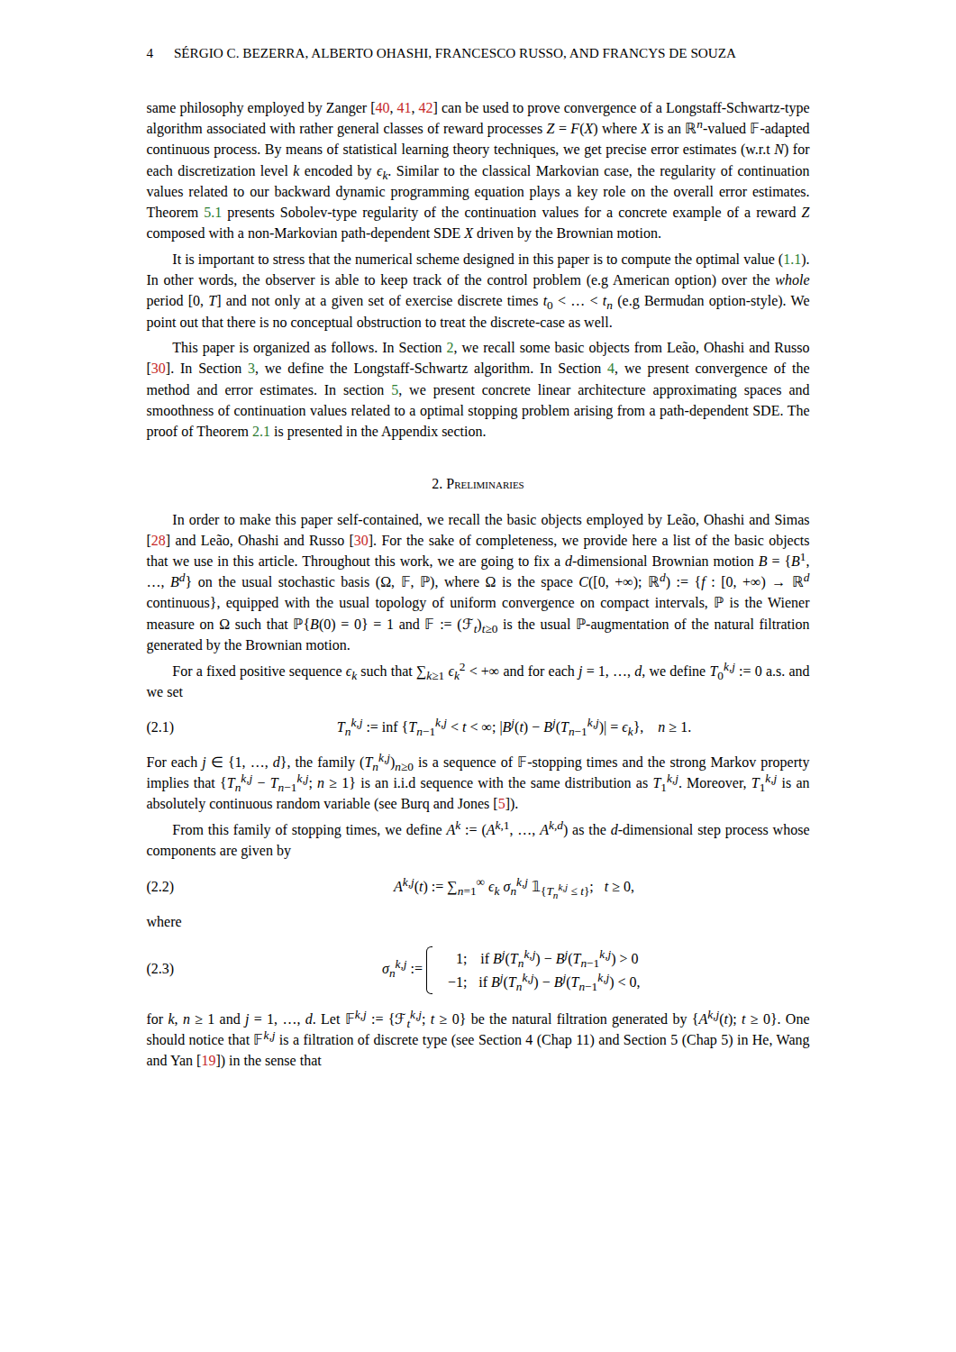4 SÉRGIO C. BEZERRA, ALBERTO OHASHI, FRANCESCO RUSSO, AND FRANCYS DE SOUZA
same philosophy employed by Zanger [40, 41, 42] can be used to prove convergence of a Longstaff-Schwartz-type algorithm associated with rather general classes of reward processes Z = F(X) where X is an ℝn-valued 𝔽-adapted continuous process. By means of statistical learning theory techniques, we get precise error estimates (w.r.t N) for each discretization level k encoded by ϵk. Similar to the classical Markovian case, the regularity of continuation values related to our backward dynamic programming equation plays a key role on the overall error estimates. Theorem 5.1 presents Sobolev-type regularity of the continuation values for a concrete example of a reward Z composed with a non-Markovian path-dependent SDE X driven by the Brownian motion.
It is important to stress that the numerical scheme designed in this paper is to compute the optimal value (1.1). In other words, the observer is able to keep track of the control problem (e.g American option) over the whole period [0, T] and not only at a given set of exercise discrete times t0 < … < tn (e.g Bermudan option-style). We point out that there is no conceptual obstruction to treat the discrete-case as well.
This paper is organized as follows. In Section 2, we recall some basic objects from Leão, Ohashi and Russo [30]. In Section 3, we define the Longstaff-Schwartz algorithm. In Section 4, we present convergence of the method and error estimates. In section 5, we present concrete linear architecture approximating spaces and smoothness of continuation values related to a optimal stopping problem arising from a path-dependent SDE. The proof of Theorem 2.1 is presented in the Appendix section.
2. Preliminaries
In order to make this paper self-contained, we recall the basic objects employed by Leão, Ohashi and Simas [28] and Leão, Ohashi and Russo [30]. For the sake of completeness, we provide here a list of the basic objects that we use in this article. Throughout this work, we are going to fix a d-dimensional Brownian motion B = {B1, …, Bd} on the usual stochastic basis (Ω, 𝔽, ℙ), where Ω is the space C([0, +∞); ℝd) := {f : [0, +∞) → ℝd continuous}, equipped with the usual topology of uniform convergence on compact intervals, ℙ is the Wiener measure on Ω such that ℙ{B(0) = 0} = 1 and 𝔽 := (ℱt)t≥0 is the usual ℙ-augmentation of the natural filtration generated by the Brownian motion.
For a fixed positive sequence ϵk such that ∑k≥1 ϵk2 < +∞ and for each j = 1, …, d, we define T0k,j := 0 a.s. and we set
(2.1) Tnk,j := inf {Tn−1k,j < t < ∞; |Bj(t) − Bj(Tn−1k,j)| = ϵk}, n ≥ 1.
For each j ∈ {1, …, d}, the family (Tnk,j)n≥0 is a sequence of 𝔽-stopping times and the strong Markov property implies that {Tnk,j − Tn−1k,j; n ≥ 1} is an i.i.d sequence with the same distribution as T1k,j. Moreover, T1k,j is an absolutely continuous random variable (see Burq and Jones [5]).
From this family of stopping times, we define Ak := (Ak,1, …, Ak,d) as the d-dimensional step process whose components are given by
(2.2) Ak,j(t) := ∑n=1∞ ϵk σnk,j 𝟙{Tnk,j ≤ t}; t ≥ 0,
where
(2.3) σnk,j :=
| 1; | if B j ( T n k,j ) − B j ( T n −1 k,j ) > 0 |
| −1; | if B j ( T n k,j ) − B j ( T n −1 k,j ) < 0, |
for k, n ≥ 1 and j = 1, …, d. Let 𝔽k,j := {ℱtk,j; t ≥ 0} be the natural filtration generated by {Ak,j(t); t ≥ 0}. One should notice that 𝔽k,j is a filtration of discrete type (see Section 4 (Chap 11) and Section 5 (Chap 5) in He, Wang and Yan [19]) in the sense that